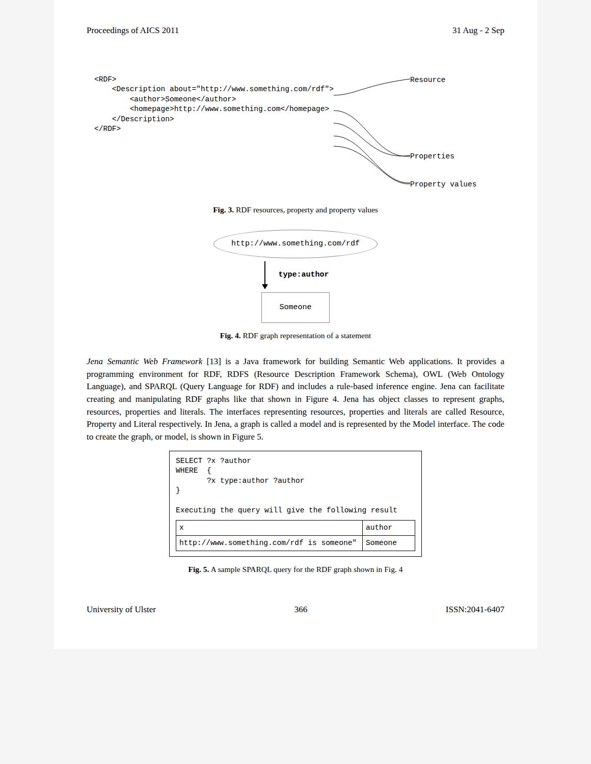Proceedings of AICS 2011 31 Aug - 2 Sep
<RDF>
    <Description about="http://www.something.com/rdf">
        <author>Someone</author>
        <homepage>http://www.something.com</homepage>
    </Description>
</RDF>
Resource Properties Property values
Fig. 3. RDF resources, property and property values
http://www.something.com/rdf
type:author
Someone
Fig. 4. RDF graph representation of a statement
Jena Semantic Web Framework [13] is a Java framework for building Semantic Web applications. It provides a programming environment for RDF, RDFS (Resource Description Framework Schema), OWL (Web Ontology Language), and SPARQL (Query Language for RDF) and includes a rule-based inference engine. Jena can facilitate creating and manipulating RDF graphs like that shown in Figure 4. Jena has object classes to represent graphs, resources, properties and literals. The interfaces representing resources, properties and literals are called Resource, Property and Literal respectively. In Jena, a graph is called a model and is represented by the Model interface. The code to create the graph, or model, is shown in Figure 5.
SELECT ?x ?author
WHERE  {
       ?x type:author ?author
}

Executing the query will give the following result
| x | author |
| http://www.something.com/rdf is someone" | Someone |
Fig. 5. A sample SPARQL query for the RDF graph shown in Fig. 4
University of Ulster 366 ISSN:2041-6407